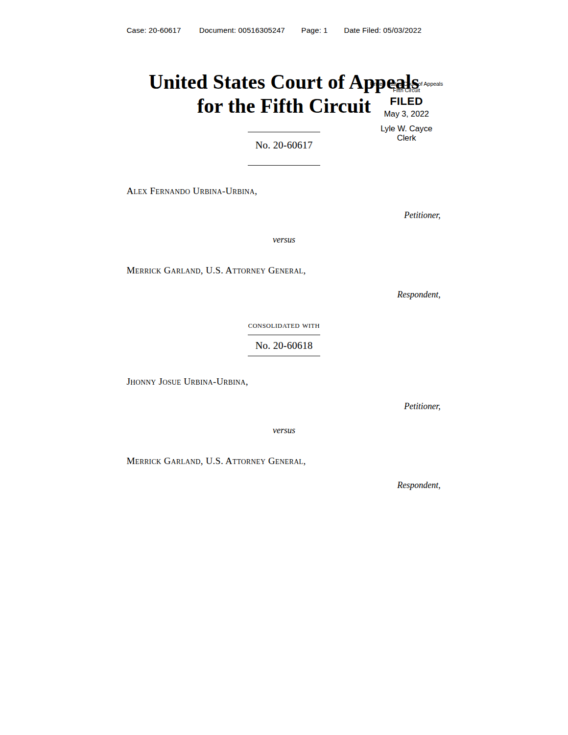Case: 20-60617 Document: 00516305247 Page: 1 Date Filed: 05/03/2022
United States Court of Appeals for the Fifth Circuit
United States Court of Appeals
Fifth Circuit
FILED
May 3, 2022
Lyle W. Cayce
Clerk
No. 20-60617
Alex Fernando Urbina-Urbina,
Petitioner,
versus
Merrick Garland, U.S. Attorney General,
Respondent,
consolidated with
No. 20-60618
Jhonny Josue Urbina-Urbina,
Petitioner,
versus
Merrick Garland, U.S. Attorney General,
Respondent,